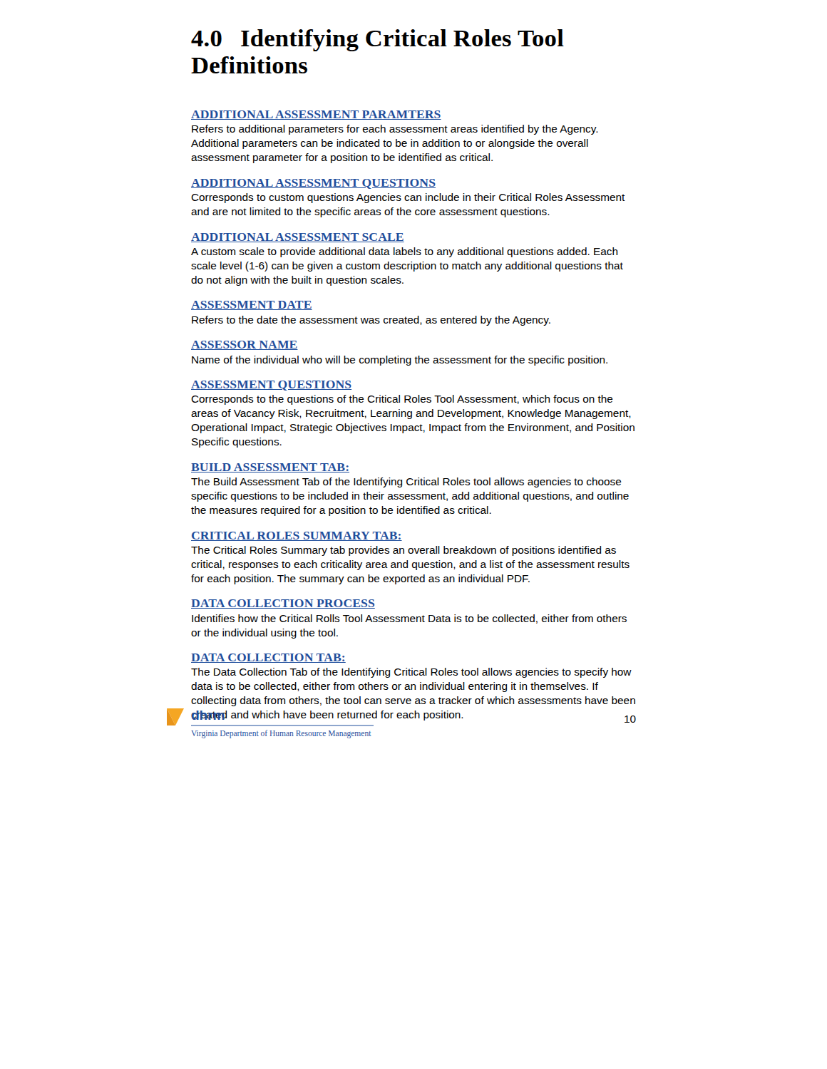4.0 Identifying Critical Roles Tool Definitions
ADDITIONAL ASSESSMENT PARAMTERS
Refers to additional parameters for each assessment areas identified by the Agency. Additional parameters can be indicated to be in addition to or alongside the overall assessment parameter for a position to be identified as critical.
ADDITIONAL ASSESSMENT QUESTIONS
Corresponds to custom questions Agencies can include in their Critical Roles Assessment and are not limited to the specific areas of the core assessment questions.
ADDITIONAL ASSESSMENT SCALE
A custom scale to provide additional data labels to any additional questions added. Each scale level (1-6) can be given a custom description to match any additional questions that do not align with the built in question scales.
ASSESSMENT DATE
Refers to the date the assessment was created, as entered by the Agency.
ASSESSOR NAME
Name of the individual who will be completing the assessment for the specific position.
ASSESSMENT QUESTIONS
Corresponds to the questions of the Critical Roles Tool Assessment, which focus on the areas of Vacancy Risk, Recruitment, Learning and Development, Knowledge Management, Operational Impact, Strategic Objectives Impact, Impact from the Environment, and Position Specific questions.
BUILD ASSESSMENT TAB:
The Build Assessment Tab of the Identifying Critical Roles tool allows agencies to choose specific questions to be included in their assessment, add additional questions, and outline the measures required for a position to be identified as critical.
CRITICAL ROLES SUMMARY TAB:
The Critical Roles Summary tab provides an overall breakdown of positions identified as critical, responses to each criticality area and question, and a list of the assessment results for each position. The summary can be exported as an individual PDF.
DATA COLLECTION PROCESS
Identifies how the Critical Rolls Tool Assessment Data is to be collected, either from others or the individual using the tool.
DATA COLLECTION TAB:
The Data Collection Tab of the Identifying Critical Roles tool allows agencies to specify how data is to be collected, either from others or an individual entering it in themselves. If collecting data from others, the tool can serve as a tracker of which assessments have been created and which have been returned for each position.
dhrm Virginia Department of Human Resource Management
10